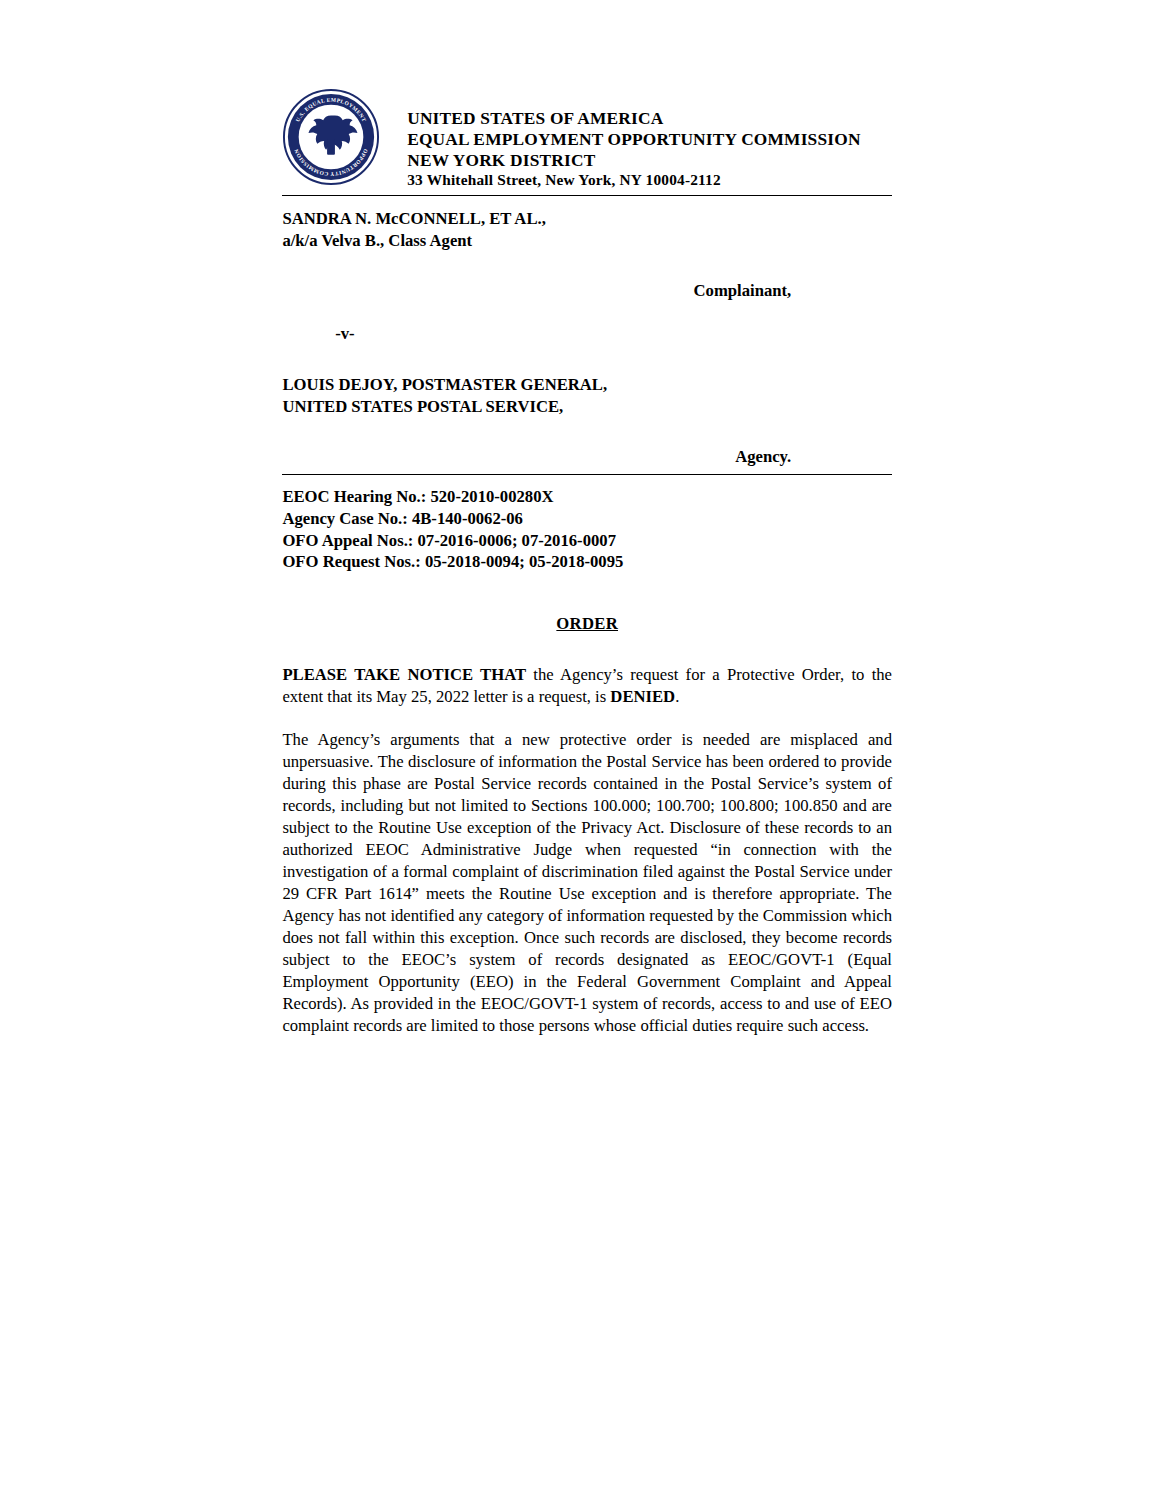U.S. EQUAL EMPLOYMENT OPPORTUNITY COMMISSION
UNITED STATES OF AMERICA
EQUAL EMPLOYMENT OPPORTUNITY COMMISSION
NEW YORK DISTRICT
33 Whitehall Street, New York, NY 10004-2112
SANDRA N. McCONNELL, ET AL.,
a/k/a Velva B., Class Agent
Complainant,
-v-
LOUIS DEJOY, POSTMASTER GENERAL,
UNITED STATES POSTAL SERVICE,
Agency.
EEOC Hearing No.: 520-2010-00280X
Agency Case No.: 4B-140-0062-06
OFO Appeal Nos.: 07-2016-0006; 07-2016-0007
OFO Request Nos.: 05-2018-0094; 05-2018-0095
ORDER
PLEASE TAKE NOTICE THAT the Agency’s request for a Protective Order, to the extent that its May 25, 2022 letter is a request, is DENIED.
The Agency’s arguments that a new protective order is needed are misplaced and unpersuasive. The disclosure of information the Postal Service has been ordered to provide during this phase are Postal Service records contained in the Postal Service’s system of records, including but not limited to Sections 100.000; 100.700; 100.800; 100.850 and are subject to the Routine Use exception of the Privacy Act. Disclosure of these records to an authorized EEOC Administrative Judge when requested “in connection with the investigation of a formal complaint of discrimination filed against the Postal Service under 29 CFR Part 1614” meets the Routine Use exception and is therefore appropriate. The Agency has not identified any category of information requested by the Commission which does not fall within this exception. Once such records are disclosed, they become records subject to the EEOC’s system of records designated as EEOC/GOVT-1 (Equal Employment Opportunity (EEO) in the Federal Government Complaint and Appeal Records). As provided in the EEOC/GOVT-1 system of records, access to and use of EEO complaint records are limited to those persons whose official duties require such access.